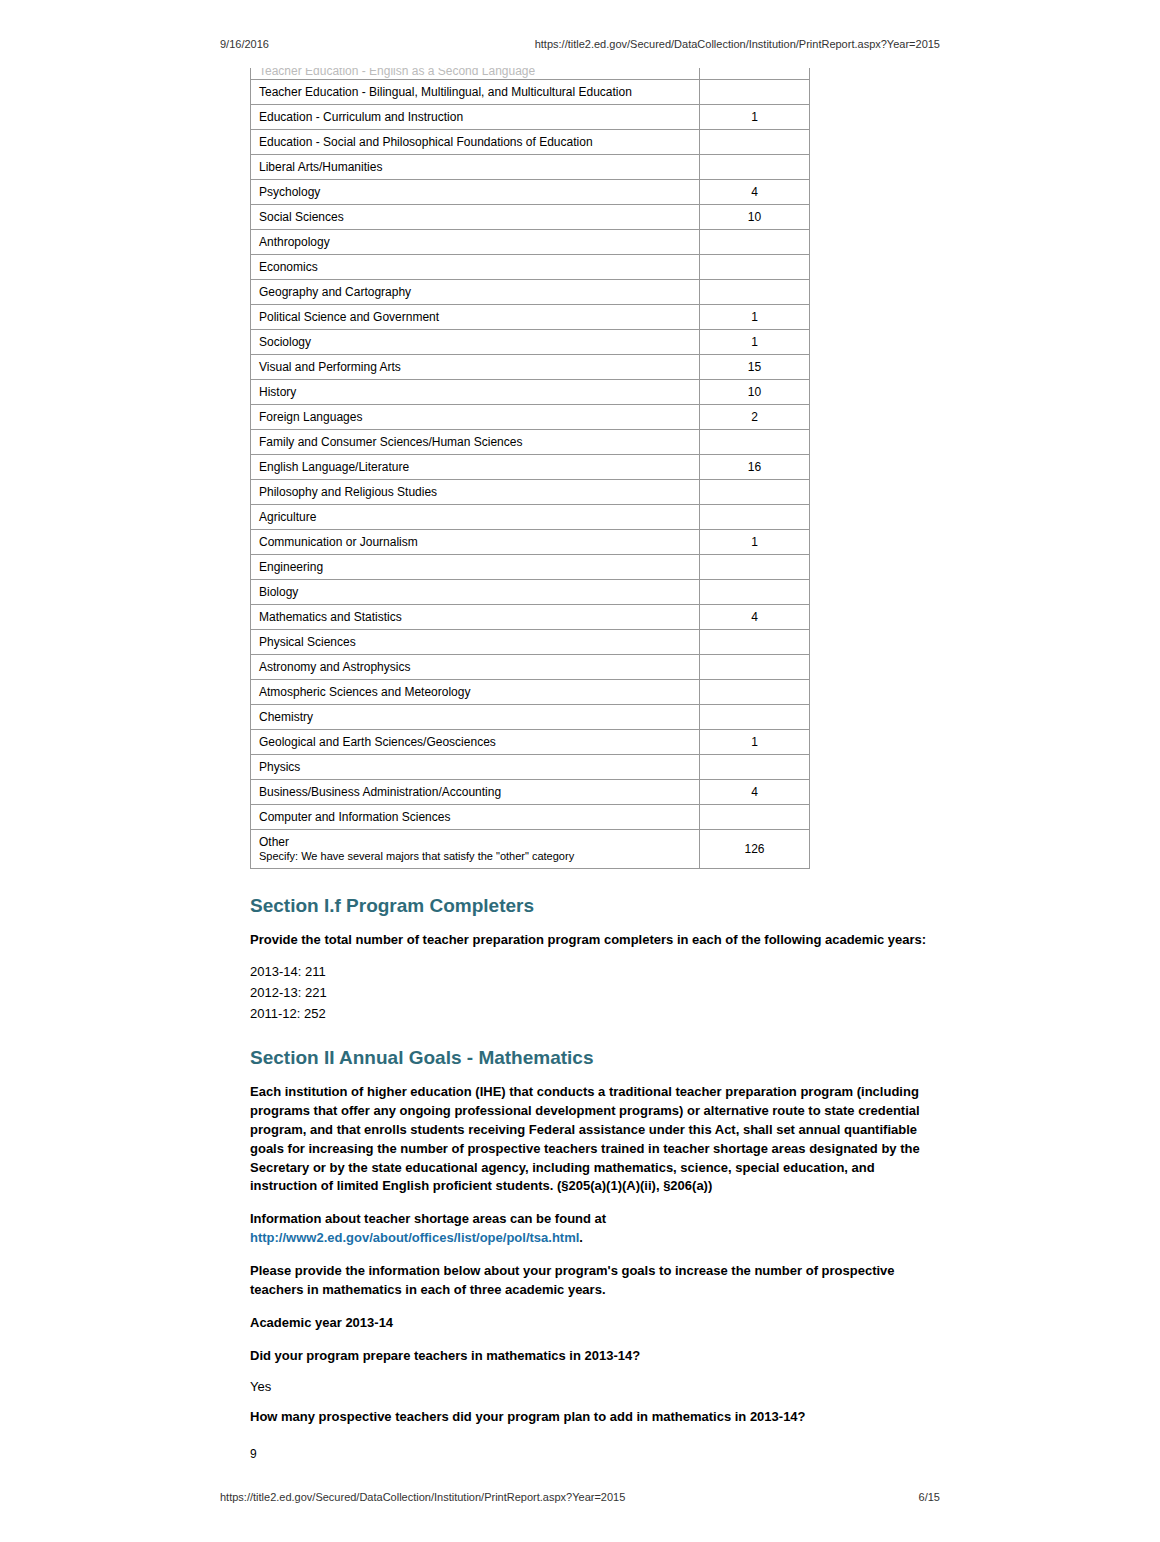9/16/2016 https://title2.ed.gov/Secured/DataCollection/Institution/PrintReport.aspx?Year=2015
| Teacher Education - English as a Second Language | |
| Teacher Education - Bilingual, Multilingual, and Multicultural Education | |
| Education - Curriculum and Instruction | 1 |
| Education - Social and Philosophical Foundations of Education | |
| Liberal Arts/Humanities | |
| Psychology | 4 |
| Social Sciences | 10 |
| Anthropology | |
| Economics | |
| Geography and Cartography | |
| Political Science and Government | 1 |
| Sociology | 1 |
| Visual and Performing Arts | 15 |
| History | 10 |
| Foreign Languages | 2 |
| Family and Consumer Sciences/Human Sciences | |
| English Language/Literature | 16 |
| Philosophy and Religious Studies | |
| Agriculture | |
| Communication or Journalism | 1 |
| Engineering | |
| Biology | |
| Mathematics and Statistics | 4 |
| Physical Sciences | |
| Astronomy and Astrophysics | |
| Atmospheric Sciences and Meteorology | |
| Chemistry | |
| Geological and Earth Sciences/Geosciences | 1 |
| Physics | |
| Business/Business Administration/Accounting | 4 |
| Computer and Information Sciences | |
| Other Specify: We have several majors that satisfy the "other" category | 126 |
Section I.f Program Completers
Provide the total number of teacher preparation program completers in each of the following academic years:
2013-14: 211
2012-13: 221
2011-12: 252
Section II Annual Goals - Mathematics
Each institution of higher education (IHE) that conducts a traditional teacher preparation program (including programs that offer any ongoing professional development programs) or alternative route to state credential program, and that enrolls students receiving Federal assistance under this Act, shall set annual quantifiable goals for increasing the number of prospective teachers trained in teacher shortage areas designated by the Secretary or by the state educational agency, including mathematics, science, special education, and instruction of limited English proficient students. (§205(a)(1)(A)(ii), §206(a))
Information about teacher shortage areas can be found at http://www2.ed.gov/about/offices/list/ope/pol/tsa.html.
Please provide the information below about your program's goals to increase the number of prospective teachers in mathematics in each of three academic years.
Academic year 2013-14
Did your program prepare teachers in mathematics in 2013-14?
Yes
How many prospective teachers did your program plan to add in mathematics in 2013-14?
9
https://title2.ed.gov/Secured/DataCollection/Institution/PrintReport.aspx?Year=2015 6/15